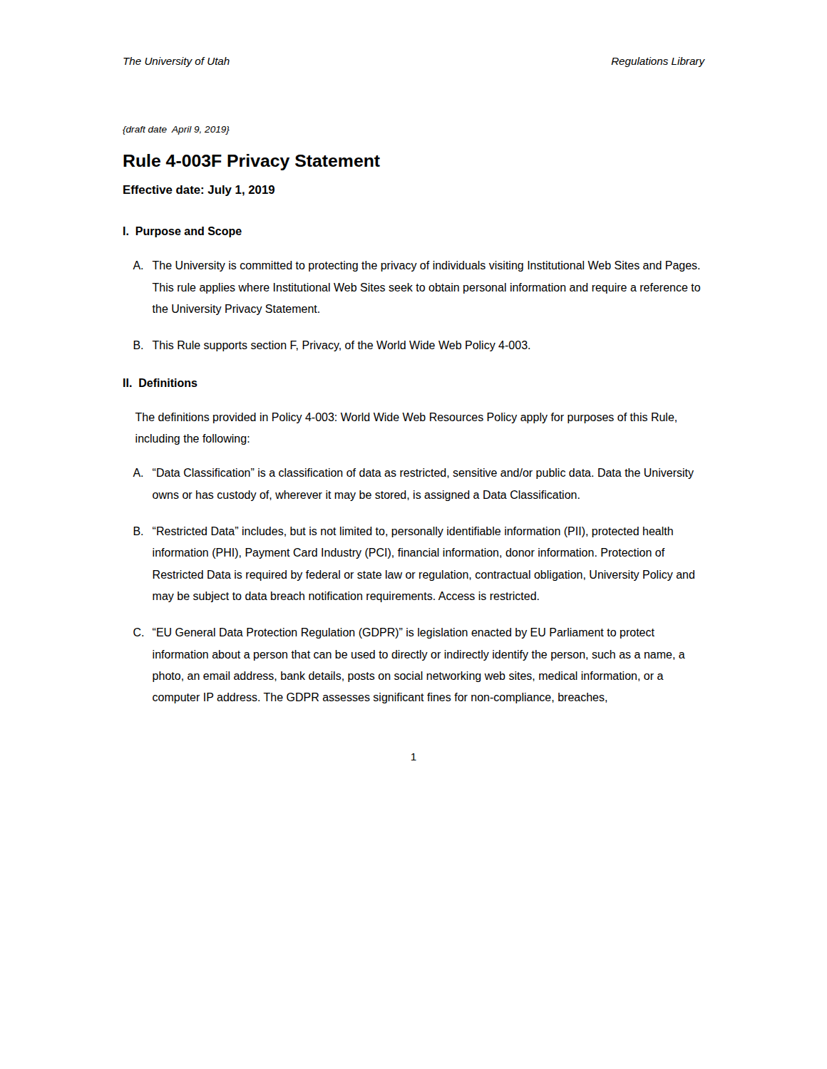The University of Utah Regulations Library
{draft date April 9, 2019}
Rule 4-003F Privacy Statement
Effective date: July 1, 2019
I. Purpose and Scope
A. The University is committed to protecting the privacy of individuals visiting Institutional Web Sites and Pages. This rule applies where Institutional Web Sites seek to obtain personal information and require a reference to the University Privacy Statement.
B. This Rule supports section F, Privacy, of the World Wide Web Policy 4-003.
II. Definitions
The definitions provided in Policy 4-003: World Wide Web Resources Policy apply for purposes of this Rule, including the following:
A.“Data Classification” is a classification of data as restricted, sensitive and/or public data. Data the University owns or has custody of, wherever it may be stored, is assigned a Data Classification.
B.“Restricted Data” includes, but is not limited to, personally identifiable information (PII), protected health information (PHI), Payment Card Industry (PCI), financial information, donor information. Protection of Restricted Data is required by federal or state law or regulation, contractual obligation, University Policy and may be subject to data breach notification requirements. Access is restricted.
C.“EU General Data Protection Regulation (GDPR)” is legislation enacted by EU Parliament to protect information about a person that can be used to directly or indirectly identify the person, such as a name, a photo, an email address, bank details, posts on social networking web sites, medical information, or a computer IP address. The GDPR assesses significant fines for non-compliance, breaches,
1